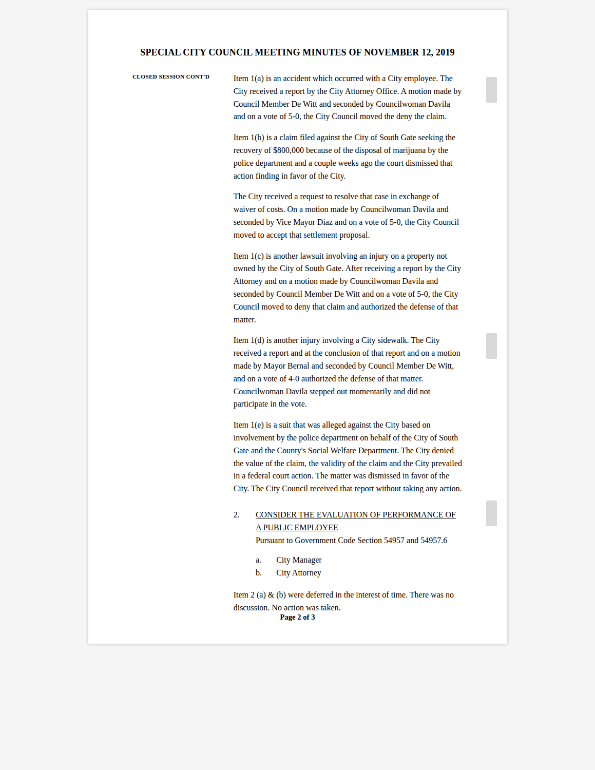SPECIAL CITY COUNCIL MEETING MINUTES OF NOVEMBER 12, 2019
CLOSED SESSION CONT'D
Item 1(a) is an accident which occurred with a City employee. The City received a report by the City Attorney Office. A motion made by Council Member De Witt and seconded by Councilwoman Davila and on a vote of 5-0, the City Council moved the deny the claim.
Item 1(b) is a claim filed against the City of South Gate seeking the recovery of $800,000 because of the disposal of marijuana by the police department and a couple weeks ago the court dismissed that action finding in favor of the City.
The City received a request to resolve that case in exchange of waiver of costs. On a motion made by Councilwoman Davila and seconded by Vice Mayor Diaz and on a vote of 5-0, the City Council moved to accept that settlement proposal.
Item 1(c) is another lawsuit involving an injury on a property not owned by the City of South Gate. After receiving a report by the City Attorney and on a motion made by Councilwoman Davila and seconded by Council Member De Witt and on a vote of 5-0, the City Council moved to deny that claim and authorized the defense of that matter.
Item 1(d) is another injury involving a City sidewalk. The City received a report and at the conclusion of that report and on a motion made by Mayor Bernal and seconded by Council Member De Witt, and on a vote of 4-0 authorized the defense of that matter. Councilwoman Davila stepped out momentarily and did not participate in the vote.
Item 1(e) is a suit that was alleged against the City based on involvement by the police department on behalf of the City of South Gate and the County's Social Welfare Department. The City denied the value of the claim, the validity of the claim and the City prevailed in a federal court action. The matter was dismissed in favor of the City. The City Council received that report without taking any action.
2.
CONSIDER THE EVALUATION OF PERFORMANCE OF A PUBLIC EMPLOYEE
Pursuant to Government Code Section 54957 and 54957.6
a.
City Manager
b.
City Attorney
Item 2 (a) & (b) were deferred in the interest of time. There was no discussion. No action was taken.
Page 2 of 3